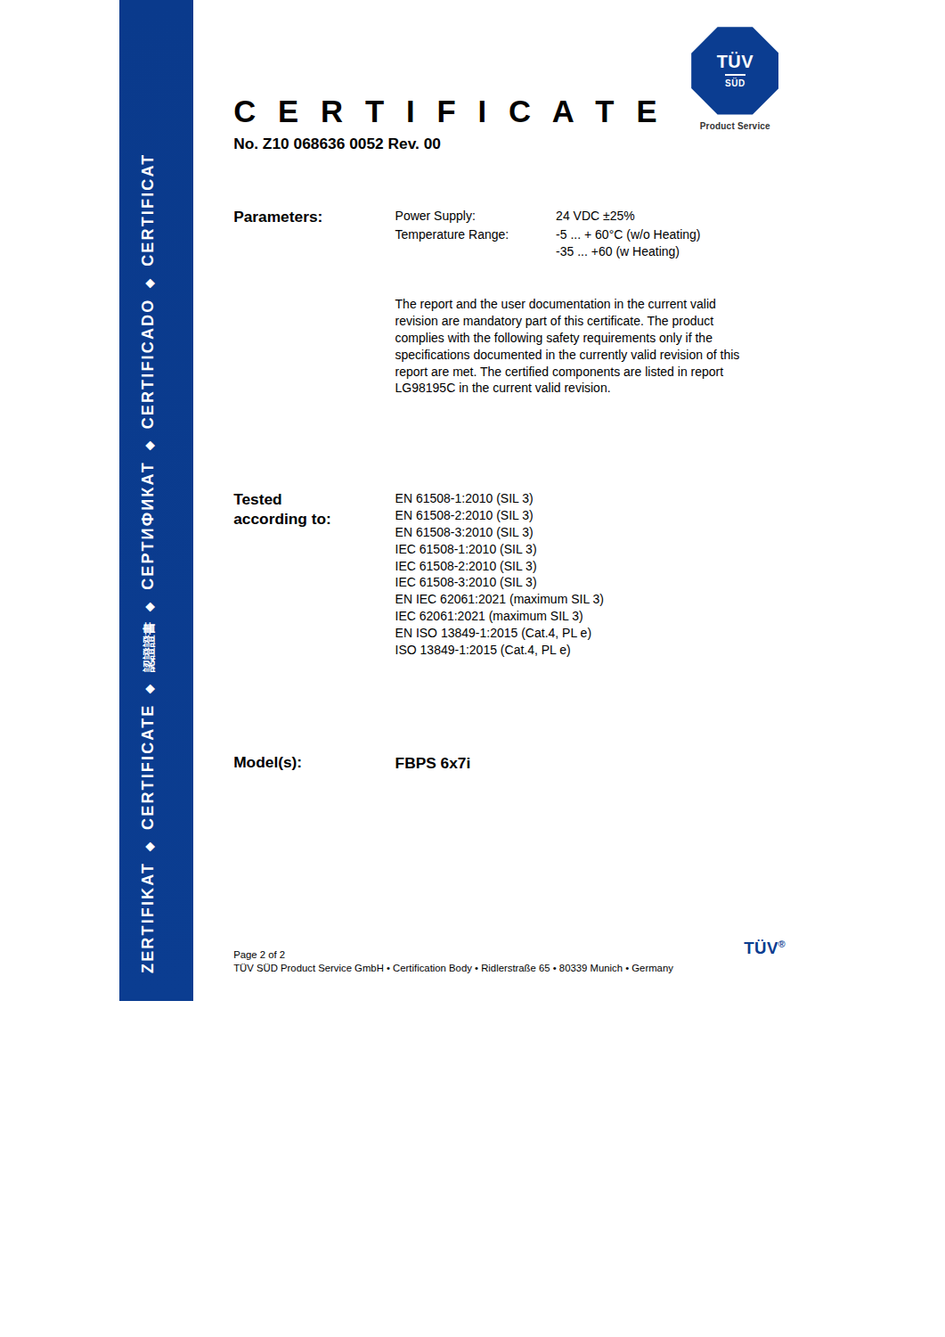ZERTIFIKAT ◆ CERTIFICATE ◆ 認證證書 ◆ СЕРТИФИКАТ ◆ CERTIFICADO ◆ CERTIFICAT
TÜV
SÜD
Product Service
C E R T I F I C A T E
No. Z10 068636 0052 Rev. 00
Parameters:
| Power Supply: | 24 VDC ±25% |
| Temperature Range: | -5 ... + 60°C (w/o Heating) -35 ... +60 (w Heating) |
The report and the user documentation in the current valid revision are mandatory part of this certificate. The product complies with the following safety requirements only if the specifications documented in the currently valid revision of this report are met. The certified components are listed in report LG98195C in the current valid revision.
Tested
according to:
EN 61508-1:2010 (SIL 3)
EN 61508-2:2010 (SIL 3)
EN 61508-3:2010 (SIL 3)
IEC 61508-1:2010 (SIL 3)
IEC 61508-2:2010 (SIL 3)
IEC 61508-3:2010 (SIL 3)
EN IEC 62061:2021 (maximum SIL 3)
IEC 62061:2021 (maximum SIL 3)
EN ISO 13849-1:2015 (Cat.4, PL e)
ISO 13849-1:2015 (Cat.4, PL e)
Model(s):
FBPS 6x7i
Page 2 of 2
TÜV SÜD Product Service GmbH • Certification Body • Ridlerstraße 65 • 80339 Munich • Germany
TÜV®